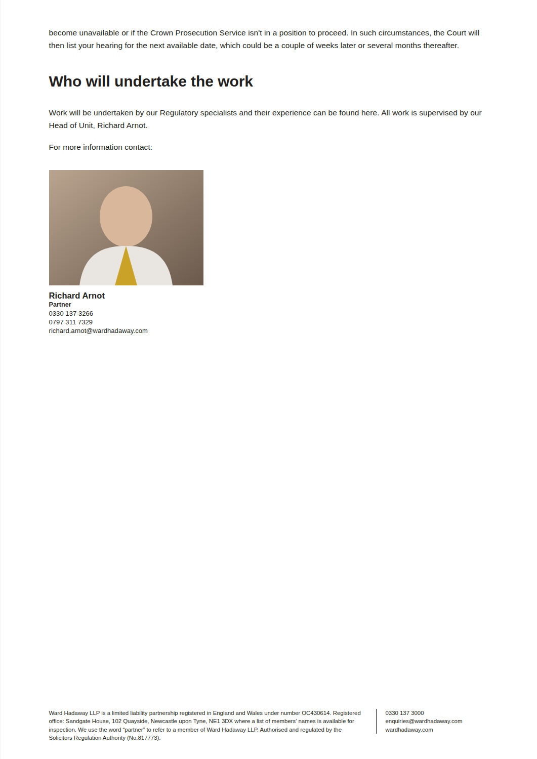become unavailable or if the Crown Prosecution Service isn't in a position to proceed. In such circumstances, the Court will then list your hearing for the next available date, which could be a couple of weeks later or several months thereafter.
Who will undertake the work
Work will be undertaken by our Regulatory specialists and their experience can be found here. All work is supervised by our Head of Unit, Richard Arnot.
For more information contact:
Richard Arnot
Partner
0330 137 3266
0797 311 7329
richard.arnot@wardhadaway.com
Ward Hadaway LLP is a limited liability partnership registered in England and Wales under number OC430614. Registered office: Sandgate House, 102 Quayside, Newcastle upon Tyne, NE1 3DX where a list of members’ names is available for inspection. We use the word “partner” to refer to a member of Ward Hadaway LLP. Authorised and regulated by the Solicitors Regulation Authority (No.817773).
0330 137 3000
enquiries@wardhadaway.com
wardhadaway.com